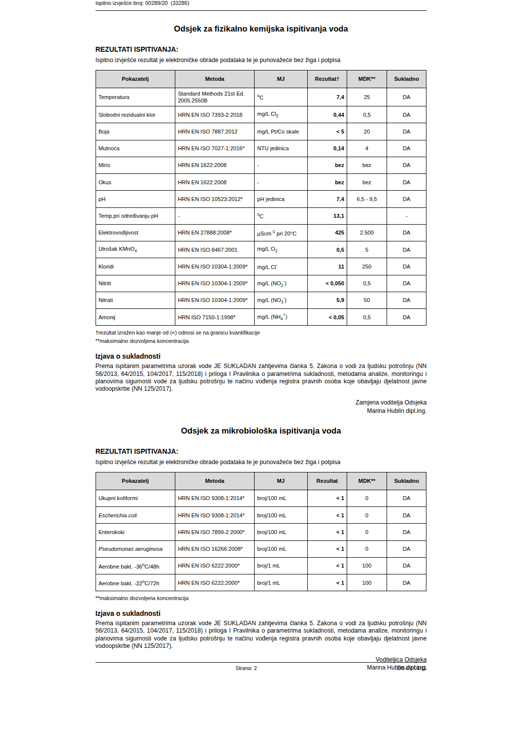Ispitno izvješće broj: 00289/20 (33285)
Odsjek za fizikalno kemijska ispitivanja voda
REZULTATI ISPITIVANJA:
Ispitno izvješće rezultat je elektroničke obrade podataka te je punovažeće bez žiga i potpisa
| Pokazatelj | Metoda | MJ | Rezultat† | MDK** | Sukladno |
| --- | --- | --- | --- | --- | --- |
| Temperatura | Standard Methods 21st Ed. 2005.2550B | o C | 7,4 | 25 | DA |
| Slobodni rezidualni klor | HRN EN ISO 7393-2:2018 | mg/L Cl 2 | 0,44 | 0,5 | DA |
| Boja | HRN EN ISO 7887:2012 | mg/L Pt/Co skale | < 5 | 20 | DA |
| Mutnoća | HRN EN ISO 7027-1:2016* | NTU jedinica | 0,14 | 4 | DA |
| Miris | HRN EN 1622:2008 | - | bez | bez | DA |
| Okus | HRN EN 1622:2008 | - | bez | bez | DA |
| pH | HRN EN ISO 10523:2012* | pH jedinica | 7,4 | 6,5 - 9,5 | DA |
| Temp.pri određivanju pH | - | o C | 13,1 | | - |
| Elektrovodljivost | HRN EN 27888:2008* | µScm -1 pri 20°C | 425 | 2.500 | DA |
| Utrošak KMnO 4 | HRN EN ISO 8467:2001 | mg/L O 2 | 0,5 | 5 | DA |
| Kloridi | HRN EN ISO 10304-1:2009* | mg/L Cl - | 11 | 250 | DA |
| Nitriti | HRN EN ISO 10304-1:2009* | mg/L (NO 2 - ) | < 0,050 | 0,5 | DA |
| Nitrati | HRN EN ISO 10304-1:2009* | mg/L (NO 3 - ) | 5,9 | 50 | DA |
| Amonij | HRN ISO 7150-1:1998* | mg/L (NH 4 + ) | < 0,05 | 0,5 | DA |
†rezultat izražen kao manje od (<) odnosi se na granicu kvantifikacije
**maksimalno dozvoljena koncentracija
Izjava o sukladnosti
Prema ispitanim parametrima uzorak vode JE SUKLADAN zahtjevima članka 5. Zakona o vodi za ljudsku potrošnju (NN 56/2013, 64/2015, 104/2017, 115/2018) i priloga I Pravilnika o parametrima sukladnosti, metodama analize, monitoringu i planovima sigurnosti vode za ljudsku potrošnju te načinu vođenja registra pravnih osoba koje obavljaju djelatnost javne vodoopskrbe (NN 125/2017).
Zamjena voditelja Odsjeka
Marina Hublin dipl.ing.
Odsjek za mikrobiološka ispitivanja voda
REZULTATI ISPITIVANJA:
Ispitno izvješće rezultat je elektroničke obrade podataka te je punovažeće bez žiga i potpisa
| Pokazatelj | Metoda | MJ | Rezultat | MDK** | Sukladno |
| --- | --- | --- | --- | --- | --- |
| Ukupni koliformi | HRN EN ISO 9308-1:2014* | broj/100 mL | < 1 | 0 | DA |
| Escherichia coli | HRN EN ISO 9308-1:2014* | broj/100 mL | < 1 | 0 | DA |
| Enterokoki | HRN EN ISO 7899-2:2000* | broj/100 mL | < 1 | 0 | DA |
| Pseudomonas aeruginosa | HRN EN ISO 16266:2008* | broj/100 mL | < 1 | 0 | DA |
| Aerobne bakt. -36 o C/48h | HRN EN ISO 6222:2000* | broj/1 mL | < 1 | 100 | DA |
| Aerobne bakt. -22 o C/72h | HRN EN ISO 6222:2000* | broj/1 mL | < 1 | 100 | DA |
**maksimalno dozvoljena koncentracija
Izjava o sukladnosti
Prema ispitanim parametrima uzorak vode JE SUKLADAN zahtjevima članka 5. Zakona o vodi za ljudsku potrošnju (NN 56/2013, 64/2015, 104/2017, 115/2018) i priloga I Pravilnika o parametrima sukladnosti, metodama analize, monitoringu i planovima sigurnosti vode za ljudsku potrošnju te načinu vođenja registra pravnih osoba koje obavljaju djelatnost javne vodoopskrbe (NN 125/2017).
Voditeljica Odsjeka
Marina Hublin dipl.ing.
Strana: 2
OB-LV-01/11